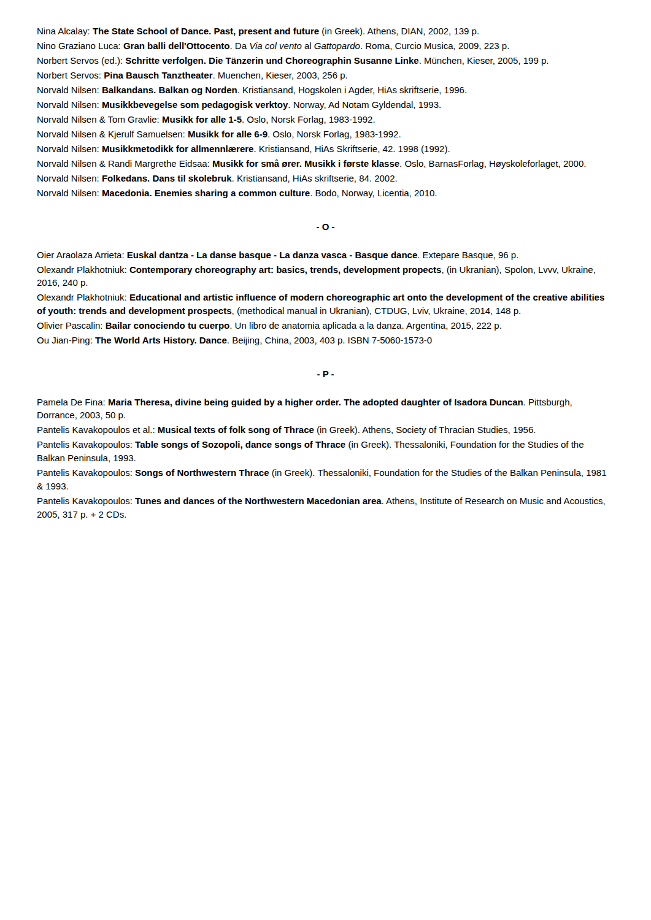Nina Alcalay: The State School of Dance. Past, present and future (in Greek). Athens, DIAN, 2002, 139 p.
Nino Graziano Luca: Gran balli dell'Ottocento. Da Via col vento al Gattopardo. Roma, Curcio Musica, 2009, 223 p.
Norbert Servos (ed.): Schritte verfolgen. Die Tänzerin und Choreographin Susanne Linke. München, Kieser, 2005, 199 p.
Norbert Servos: Pina Bausch Tanztheater. Muenchen, Kieser, 2003, 256 p.
Norvald Nilsen: Balkandans. Balkan og Norden. Kristiansand, Hogskolen i Agder, HiAs skriftserie, 1996.
Norvald Nilsen: Musikkbevegelse som pedagogisk verktoy. Norway, Ad Notam Gyldendal, 1993.
Norvald Nilsen & Tom Gravlie: Musikk for alle 1-5. Oslo, Norsk Forlag, 1983-1992.
Norvald Nilsen & Kjerulf Samuelsen: Musikk for alle 6-9. Oslo, Norsk Forlag, 1983-1992.
Norvald Nilsen: Musikkmetodikk for allmennlærere. Kristiansand, HiAs Skriftserie, 42. 1998 (1992).
Norvald Nilsen & Randi Margrethe Eidsaa: Musikk for små ører. Musikk i første klasse. Oslo, BarnasForlag, Høyskoleforlaget, 2000.
Norvald Nilsen: Folkedans. Dans til skolebruk. Kristiansand, HiAs skriftserie, 84. 2002.
Norvald Nilsen: Macedonia. Enemies sharing a common culture. Bodo, Norway, Licentia, 2010.
- O -
Oier Araolaza Arrieta: Euskal dantza - La danse basque - La danza vasca - Basque dance. Extepare Basque, 96 p.
Olexandr Plakhotniuk: Contemporary choreography art: basics, trends, development propects, (in Ukranian), Spolon, Lvvv, Ukraine, 2016, 240 p.
Olexandr Plakhotniuk: Educational and artistic influence of modern choreographic art onto the development of the creative abilities of youth: trends and development prospects, (methodical manual in Ukranian), CTDUG, Lviv, Ukraine, 2014, 148 p.
Olivier Pascalin: Bailar conociendo tu cuerpo. Un libro de anatomia aplicada a la danza. Argentina, 2015, 222 p.
Ou Jian-Ping: The World Arts History. Dance. Beijing, China, 2003, 403 p. ISBN 7-5060-1573-0
- P -
Pamela De Fina: Maria Theresa, divine being guided by a higher order. The adopted daughter of Isadora Duncan. Pittsburgh, Dorrance, 2003, 50 p.
Pantelis Kavakopoulos et al.: Musical texts of folk song of Thrace (in Greek). Athens, Society of Thracian Studies, 1956.
Pantelis Kavakopoulos: Table songs of Sozopoli, dance songs of Thrace (in Greek). Thessaloniki, Foundation for the Studies of the Balkan Peninsula, 1993.
Pantelis Kavakopoulos: Songs of Northwestern Thrace (in Greek). Thessaloniki, Foundation for the Studies of the Balkan Peninsula, 1981 & 1993.
Pantelis Kavakopoulos: Tunes and dances of the Northwestern Macedonian area. Athens, Institute of Research on Music and Acoustics, 2005, 317 p. + 2 CDs.